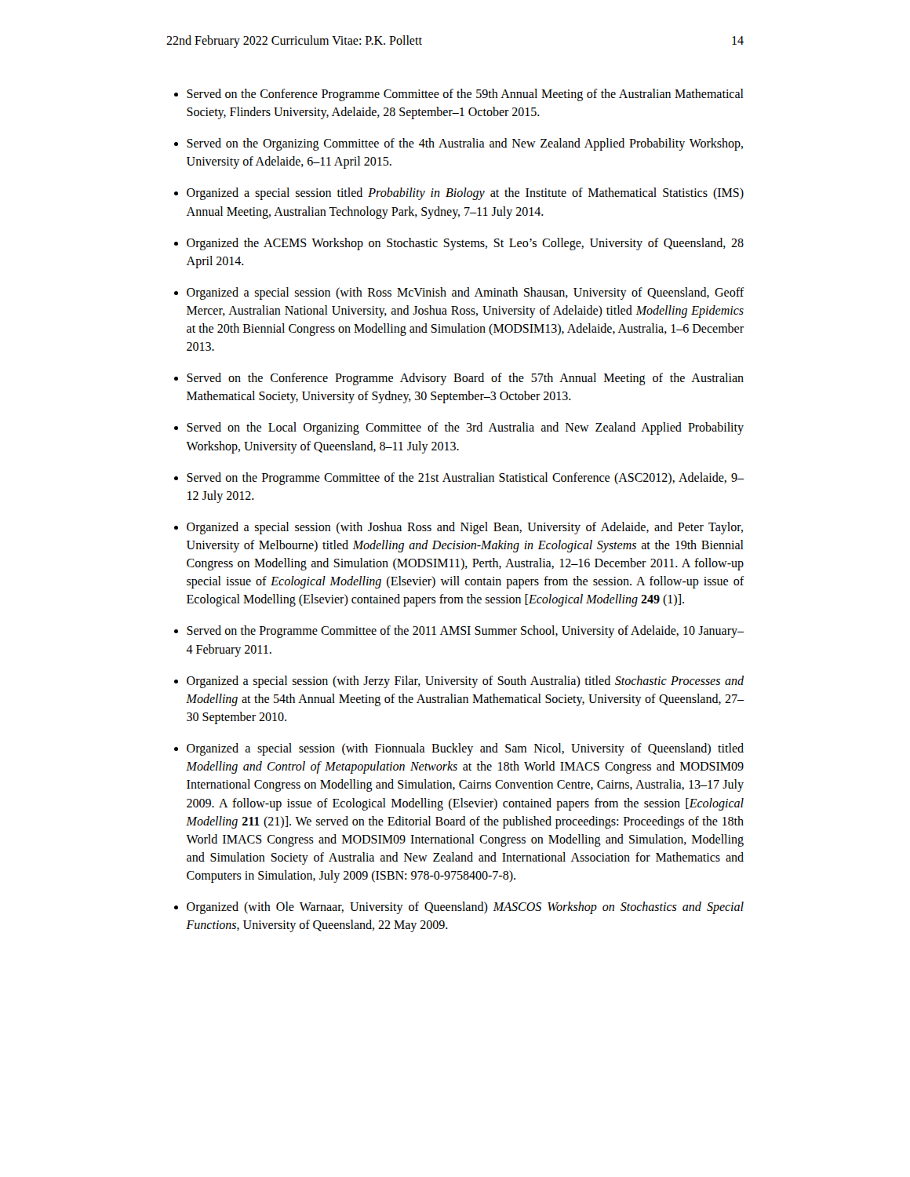22nd February 2022 Curriculum Vitae: P.K. Pollett 14
Served on the Conference Programme Committee of the 59th Annual Meeting of the Australian Mathematical Society, Flinders University, Adelaide, 28 September–1 October 2015.
Served on the Organizing Committee of the 4th Australia and New Zealand Applied Probability Workshop, University of Adelaide, 6–11 April 2015.
Organized a special session titled Probability in Biology at the Institute of Mathematical Statistics (IMS) Annual Meeting, Australian Technology Park, Sydney, 7–11 July 2014.
Organized the ACEMS Workshop on Stochastic Systems, St Leo’s College, University of Queensland, 28 April 2014.
Organized a special session (with Ross McVinish and Aminath Shausan, University of Queensland, Geoff Mercer, Australian National University, and Joshua Ross, University of Adelaide) titled Modelling Epidemics at the 20th Biennial Congress on Modelling and Simulation (MODSIM13), Adelaide, Australia, 1–6 December 2013.
Served on the Conference Programme Advisory Board of the 57th Annual Meeting of the Australian Mathematical Society, University of Sydney, 30 September–3 October 2013.
Served on the Local Organizing Committee of the 3rd Australia and New Zealand Applied Probability Workshop, University of Queensland, 8–11 July 2013.
Served on the Programme Committee of the 21st Australian Statistical Conference (ASC2012), Adelaide, 9–12 July 2012.
Organized a special session (with Joshua Ross and Nigel Bean, University of Adelaide, and Peter Taylor, University of Melbourne) titled Modelling and Decision-Making in Ecological Systems at the 19th Biennial Congress on Modelling and Simulation (MODSIM11), Perth, Australia, 12–16 December 2011. A follow-up special issue of Ecological Modelling (Elsevier) will contain papers from the session. A follow-up issue of Ecological Modelling (Elsevier) contained papers from the session [Ecological Modelling 249 (1)].
Served on the Programme Committee of the 2011 AMSI Summer School, University of Adelaide, 10 January–4 February 2011.
Organized a special session (with Jerzy Filar, University of South Australia) titled Stochastic Processes and Modelling at the 54th Annual Meeting of the Australian Mathematical Society, University of Queensland, 27–30 September 2010.
Organized a special session (with Fionnuala Buckley and Sam Nicol, University of Queensland) titled Modelling and Control of Metapopulation Networks at the 18th World IMACS Congress and MODSIM09 International Congress on Modelling and Simulation, Cairns Convention Centre, Cairns, Australia, 13–17 July 2009. A follow-up issue of Ecological Modelling (Elsevier) contained papers from the session [Ecological Modelling 211 (21)]. We served on the Editorial Board of the published proceedings: Proceedings of the 18th World IMACS Congress and MODSIM09 International Congress on Modelling and Simulation, Modelling and Simulation Society of Australia and New Zealand and International Association for Mathematics and Computers in Simulation, July 2009 (ISBN: 978-0-9758400-7-8).
Organized (with Ole Warnaar, University of Queensland) MASCOS Workshop on Stochastics and Special Functions, University of Queensland, 22 May 2009.